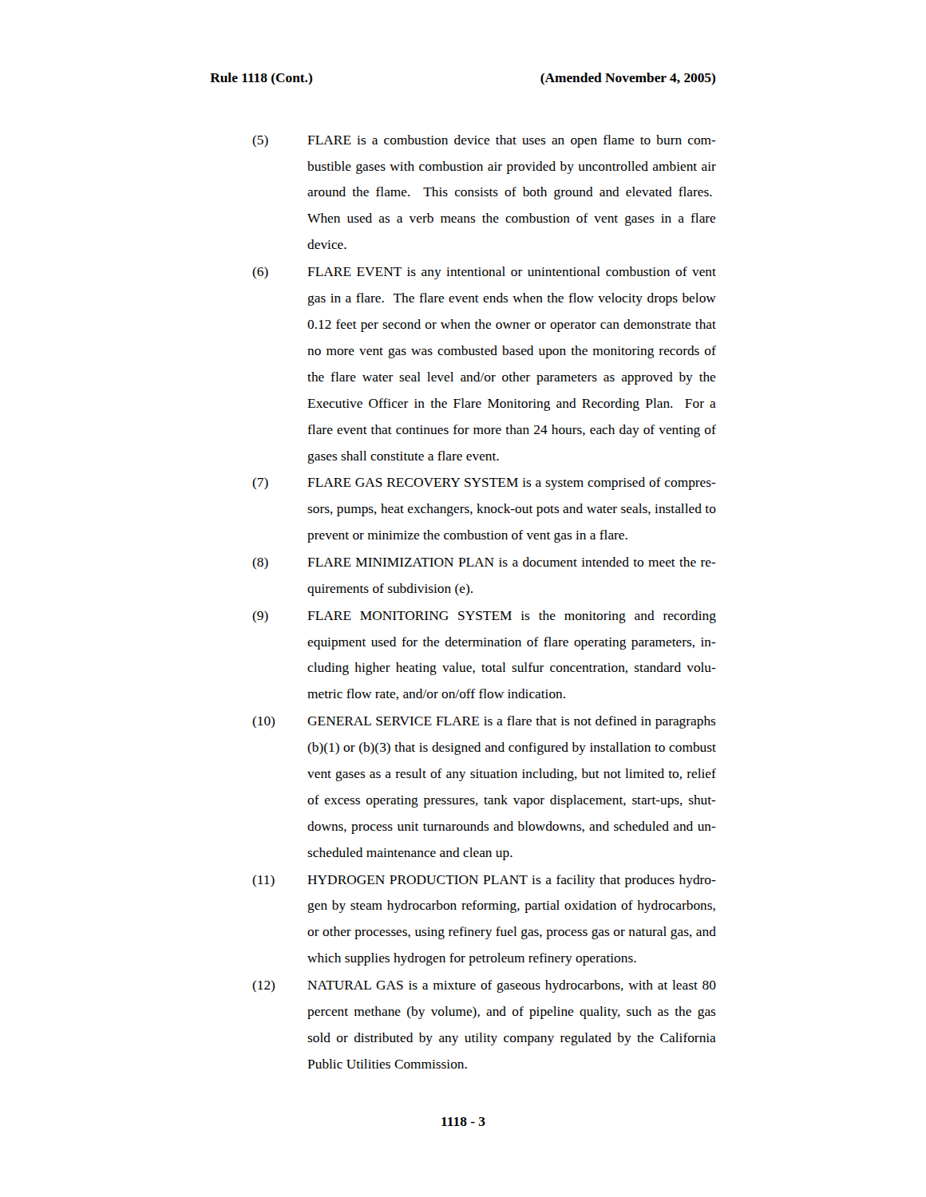Rule 1118 (Cont.)
(Amended November 4, 2005)
(5) FLARE is a combustion device that uses an open flame to burn combustible gases with combustion air provided by uncontrolled ambient air around the flame. This consists of both ground and elevated flares. When used as a verb means the combustion of vent gases in a flare device.
(6) FLARE EVENT is any intentional or unintentional combustion of vent gas in a flare. The flare event ends when the flow velocity drops below 0.12 feet per second or when the owner or operator can demonstrate that no more vent gas was combusted based upon the monitoring records of the flare water seal level and/or other parameters as approved by the Executive Officer in the Flare Monitoring and Recording Plan. For a flare event that continues for more than 24 hours, each day of venting of gases shall constitute a flare event.
(7) FLARE GAS RECOVERY SYSTEM is a system comprised of compressors, pumps, heat exchangers, knock-out pots and water seals, installed to prevent or minimize the combustion of vent gas in a flare.
(8) FLARE MINIMIZATION PLAN is a document intended to meet the requirements of subdivision (e).
(9) FLARE MONITORING SYSTEM is the monitoring and recording equipment used for the determination of flare operating parameters, including higher heating value, total sulfur concentration, standard volumetric flow rate, and/or on/off flow indication.
(10) GENERAL SERVICE FLARE is a flare that is not defined in paragraphs (b)(1) or (b)(3) that is designed and configured by installation to combust vent gases as a result of any situation including, but not limited to, relief of excess operating pressures, tank vapor displacement, start-ups, shutdowns, process unit turnarounds and blowdowns, and scheduled and unscheduled maintenance and clean up.
(11) HYDROGEN PRODUCTION PLANT is a facility that produces hydrogen by steam hydrocarbon reforming, partial oxidation of hydrocarbons, or other processes, using refinery fuel gas, process gas or natural gas, and which supplies hydrogen for petroleum refinery operations.
(12) NATURAL GAS is a mixture of gaseous hydrocarbons, with at least 80 percent methane (by volume), and of pipeline quality, such as the gas sold or distributed by any utility company regulated by the California Public Utilities Commission.
1118 - 3